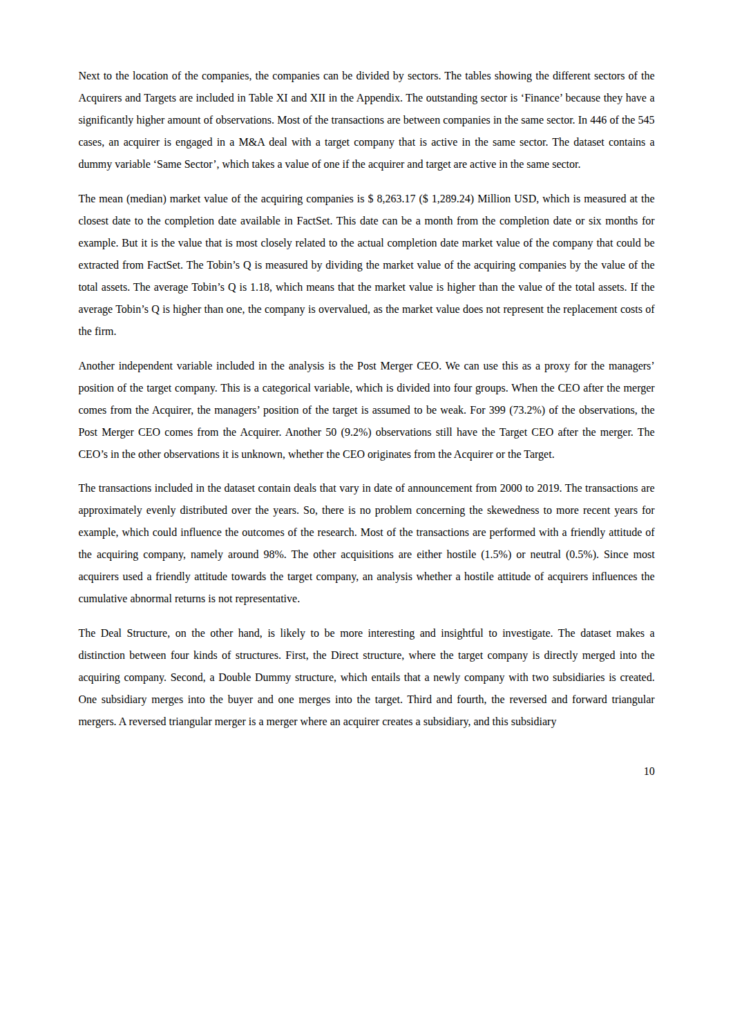Next to the location of the companies, the companies can be divided by sectors. The tables showing the different sectors of the Acquirers and Targets are included in Table XI and XII in the Appendix. The outstanding sector is ‘Finance’ because they have a significantly higher amount of observations. Most of the transactions are between companies in the same sector. In 446 of the 545 cases, an acquirer is engaged in a M&A deal with a target company that is active in the same sector. The dataset contains a dummy variable ‘Same Sector’, which takes a value of one if the acquirer and target are active in the same sector.
The mean (median) market value of the acquiring companies is $ 8,263.17 ($ 1,289.24) Million USD, which is measured at the closest date to the completion date available in FactSet. This date can be a month from the completion date or six months for example. But it is the value that is most closely related to the actual completion date market value of the company that could be extracted from FactSet. The Tobin’s Q is measured by dividing the market value of the acquiring companies by the value of the total assets. The average Tobin’s Q is 1.18, which means that the market value is higher than the value of the total assets. If the average Tobin’s Q is higher than one, the company is overvalued, as the market value does not represent the replacement costs of the firm.
Another independent variable included in the analysis is the Post Merger CEO. We can use this as a proxy for the managers’ position of the target company. This is a categorical variable, which is divided into four groups. When the CEO after the merger comes from the Acquirer, the managers’ position of the target is assumed to be weak. For 399 (73.2%) of the observations, the Post Merger CEO comes from the Acquirer. Another 50 (9.2%) observations still have the Target CEO after the merger. The CEO’s in the other observations it is unknown, whether the CEO originates from the Acquirer or the Target.
The transactions included in the dataset contain deals that vary in date of announcement from 2000 to 2019. The transactions are approximately evenly distributed over the years. So, there is no problem concerning the skewedness to more recent years for example, which could influence the outcomes of the research. Most of the transactions are performed with a friendly attitude of the acquiring company, namely around 98%. The other acquisitions are either hostile (1.5%) or neutral (0.5%). Since most acquirers used a friendly attitude towards the target company, an analysis whether a hostile attitude of acquirers influences the cumulative abnormal returns is not representative.
The Deal Structure, on the other hand, is likely to be more interesting and insightful to investigate. The dataset makes a distinction between four kinds of structures. First, the Direct structure, where the target company is directly merged into the acquiring company. Second, a Double Dummy structure, which entails that a newly company with two subsidiaries is created. One subsidiary merges into the buyer and one merges into the target. Third and fourth, the reversed and forward triangular mergers. A reversed triangular merger is a merger where an acquirer creates a subsidiary, and this subsidiary
10